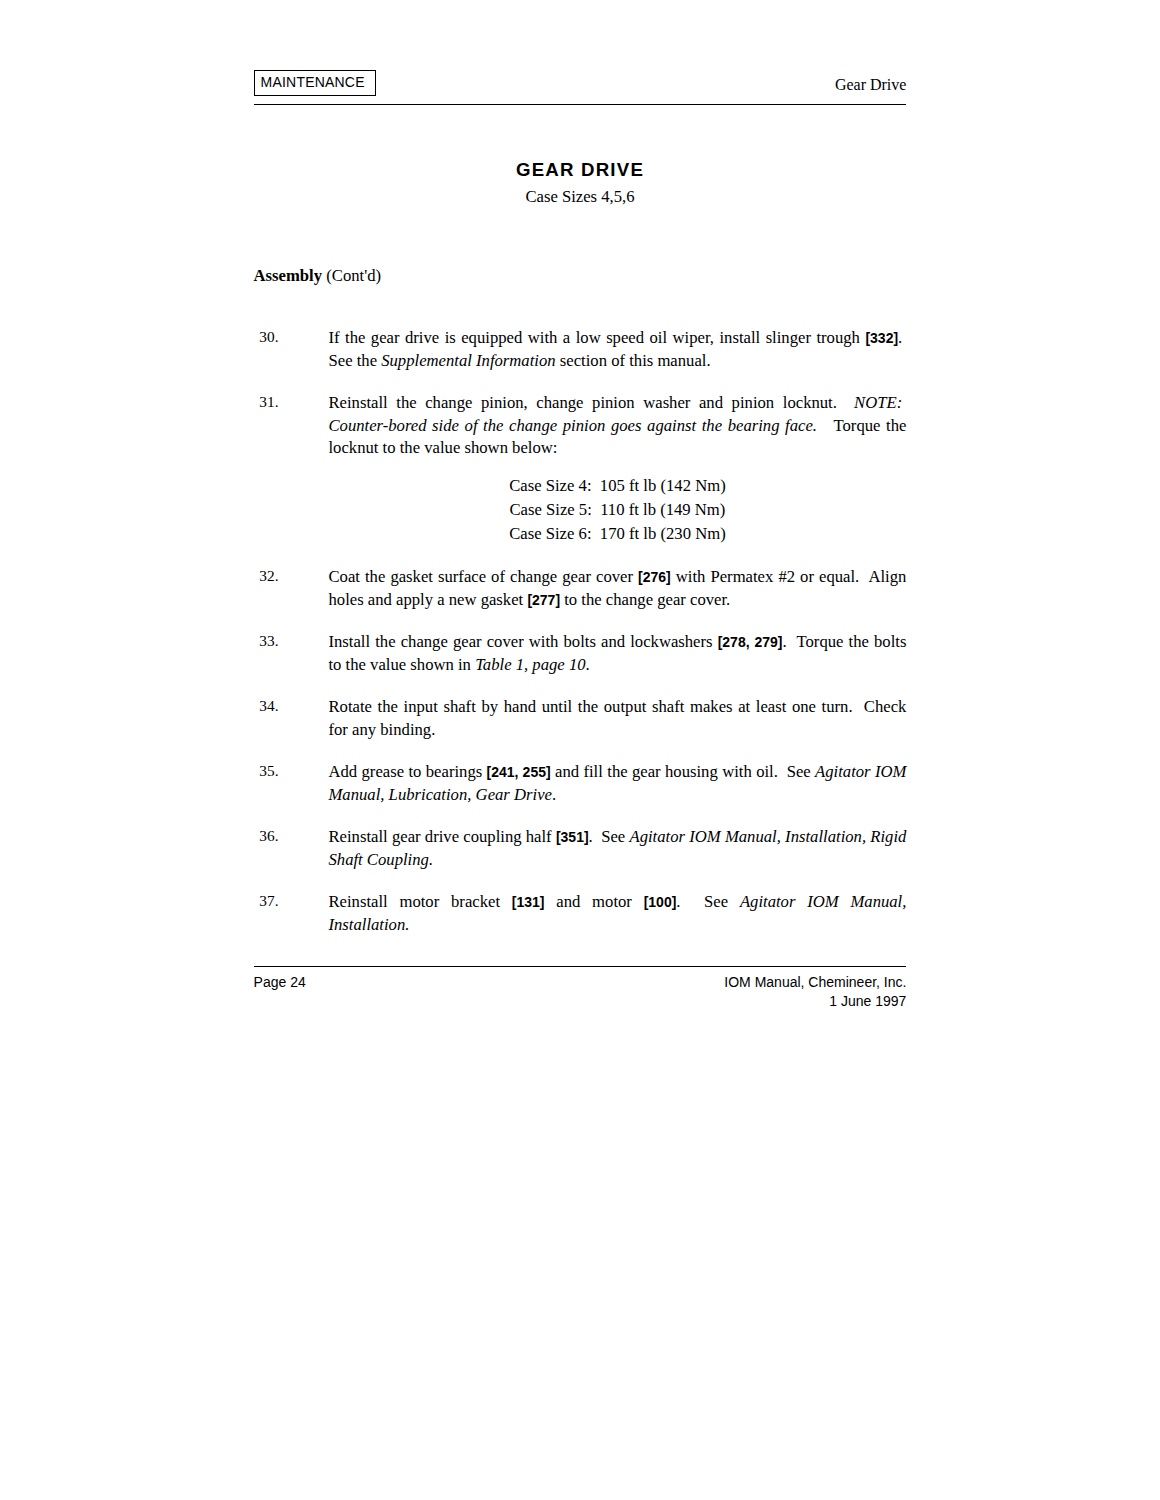MAINTENANCE
Gear Drive
GEAR DRIVE
Case Sizes 4,5,6
Assembly (Cont'd)
30.
If the gear drive is equipped with a low speed oil wiper, install slinger trough [332]. See the Supplemental Information section of this manual.
31.
Reinstall the change pinion, change pinion washer and pinion locknut. NOTE: Counter-bored side of the change pinion goes against the bearing face. Torque the locknut to the value shown below:
Case Size 4: 105 ft lb (142 Nm)
Case Size 5: 110 ft lb (149 Nm)
Case Size 6: 170 ft lb (230 Nm)
32.
Coat the gasket surface of change gear cover [276] with Permatex #2 or equal. Align holes and apply a new gasket [277] to the change gear cover.
33.
Install the change gear cover with bolts and lockwashers [278, 279]. Torque the bolts to the value shown in Table 1, page 10.
34.
Rotate the input shaft by hand until the output shaft makes at least one turn. Check for any binding.
35.
Add grease to bearings [241, 255] and fill the gear housing with oil. See Agitator IOM Manual, Lubrication, Gear Drive.
36.
Reinstall gear drive coupling half [351]. See Agitator IOM Manual, Installation, Rigid Shaft Coupling.
37.
Reinstall motor bracket [131] and motor [100]. See Agitator IOM Manual, Installation.
Page 24
IOM Manual, Chemineer, Inc.
1 June 1997